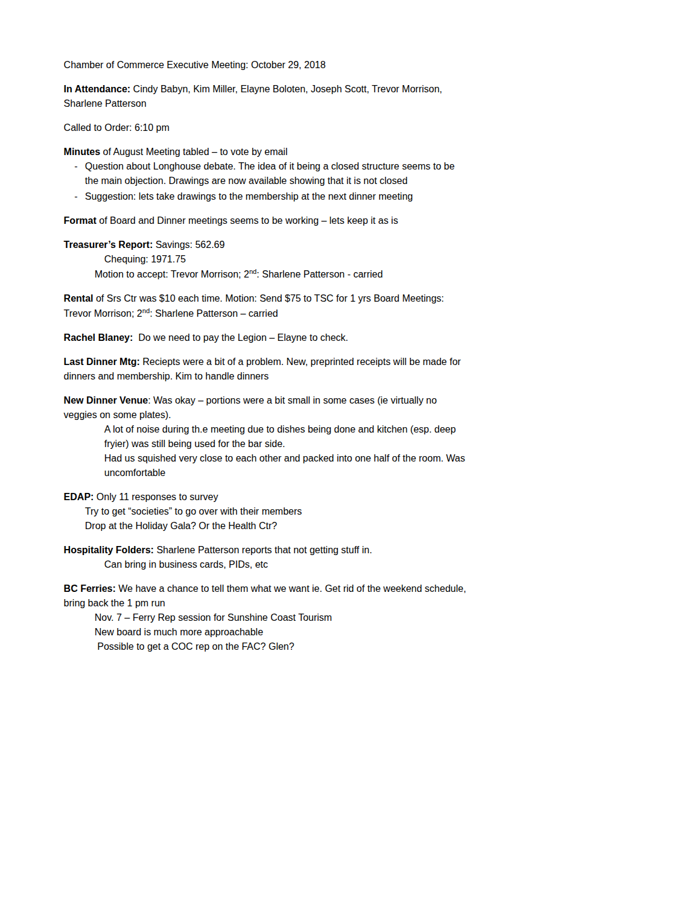Chamber of Commerce Executive Meeting: October 29, 2018
In Attendance: Cindy Babyn, Kim Miller, Elayne Boloten, Joseph Scott, Trevor Morrison, Sharlene Patterson
Called to Order: 6:10 pm
Minutes of August Meeting tabled – to vote by email
Question about Longhouse debate. The idea of it being a closed structure seems to be the main objection. Drawings are now available showing that it is not closed
Suggestion: lets take drawings to the membership at the next dinner meeting
Format of Board and Dinner meetings seems to be working – lets keep it as is
Treasurer’s Report: Savings: 562.69
Chequing: 1971.75
Motion to accept: Trevor Morrison; 2nd: Sharlene Patterson - carried
Rental of Srs Ctr was $10 each time. Motion: Send $75 to TSC for 1 yrs Board Meetings: Trevor Morrison; 2nd: Sharlene Patterson – carried
Rachel Blaney: Do we need to pay the Legion – Elayne to check.
Last Dinner Mtg: Reciepts were a bit of a problem. New, preprinted receipts will be made for dinners and membership. Kim to handle dinners
New Dinner Venue: Was okay – portions were a bit small in some cases (ie virtually no veggies on some plates).
A lot of noise during th.e meeting due to dishes being done and kitchen (esp. deep fryier) was still being used for the bar side.
Had us squished very close to each other and packed into one half of the room. Was uncomfortable
EDAP: Only 11 responses to survey
Try to get “societies” to go over with their members
Drop at the Holiday Gala? Or the Health Ctr?
Hospitality Folders: Sharlene Patterson reports that not getting stuff in.
Can bring in business cards, PIDs, etc
BC Ferries: We have a chance to tell them what we want ie. Get rid of the weekend schedule, bring back the 1 pm run
Nov. 7 – Ferry Rep session for Sunshine Coast Tourism
New board is much more approachable
Possible to get a COC rep on the FAC? Glen?